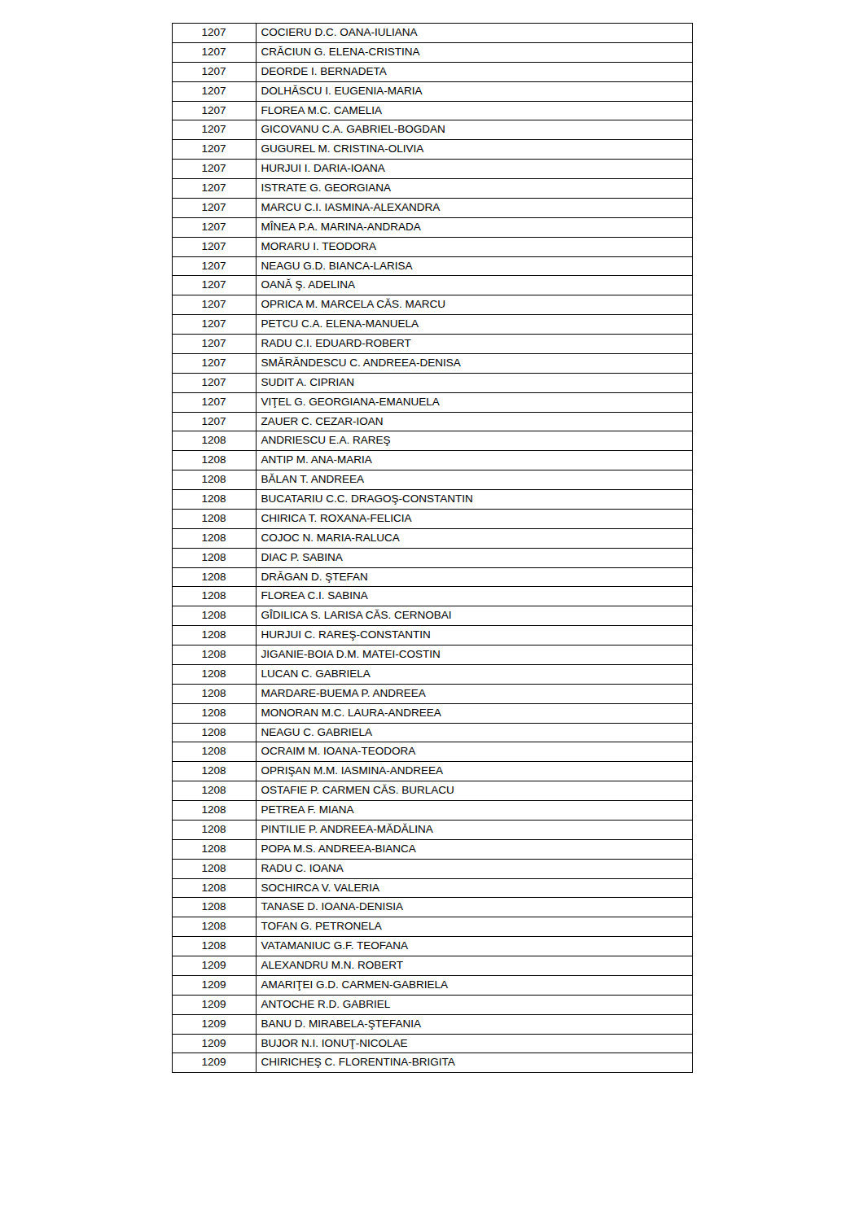| 1207 | COCIERU D.C. OANA-IULIANA |
| 1207 | CRĂCIUN G. ELENA-CRISTINA |
| 1207 | DEORDE I. BERNADETA |
| 1207 | DOLHĂSCU I. EUGENIA-MARIA |
| 1207 | FLOREA M.C. CAMELIA |
| 1207 | GICOVANU C.A. GABRIEL-BOGDAN |
| 1207 | GUGUREL M. CRISTINA-OLIVIA |
| 1207 | HURJUI I. DARIA-IOANA |
| 1207 | ISTRATE G. GEORGIANA |
| 1207 | MARCU C.I. IASMINA-ALEXANDRA |
| 1207 | MÎNEA P.A. MARINA-ANDRADA |
| 1207 | MORARU I. TEODORA |
| 1207 | NEAGU G.D. BIANCA-LARISA |
| 1207 | OANĂ Ş. ADELINA |
| 1207 | OPRICA M. MARCELA CĂS. MARCU |
| 1207 | PETCU C.A. ELENA-MANUELA |
| 1207 | RADU C.I. EDUARD-ROBERT |
| 1207 | SMĂRĂNDESCU C. ANDREEA-DENISA |
| 1207 | SUDIT A. CIPRIAN |
| 1207 | VIŢEL G. GEORGIANA-EMANUELA |
| 1207 | ZAUER C. CEZAR-IOAN |
| 1208 | ANDRIESCU E.A. RAREŞ |
| 1208 | ANTIP M. ANA-MARIA |
| 1208 | BĂLAN T. ANDREEA |
| 1208 | BUCATARIU C.C. DRAGOŞ-CONSTANTIN |
| 1208 | CHIRICA T. ROXANA-FELICIA |
| 1208 | COJOC N. MARIA-RALUCA |
| 1208 | DIAC P. SABINA |
| 1208 | DRĂGAN D. ŞTEFAN |
| 1208 | FLOREA C.I. SABINA |
| 1208 | GÎDILICA S. LARISA CĂS. CERNOBAI |
| 1208 | HURJUI C. RAREŞ-CONSTANTIN |
| 1208 | JIGANIE-BOIA D.M. MATEI-COSTIN |
| 1208 | LUCAN C. GABRIELA |
| 1208 | MARDARE-BUEMA P. ANDREEA |
| 1208 | MONORAN M.C. LAURA-ANDREEA |
| 1208 | NEAGU C. GABRIELA |
| 1208 | OCRAIM M. IOANA-TEODORA |
| 1208 | OPRIŞAN M.M. IASMINA-ANDREEA |
| 1208 | OSTAFIE P. CARMEN CĂS. BURLACU |
| 1208 | PETREA F. MIANA |
| 1208 | PINTILIE P. ANDREEA-MĂDĂLINA |
| 1208 | POPA M.S. ANDREEA-BIANCA |
| 1208 | RADU C. IOANA |
| 1208 | SOCHIRCA V. VALERIA |
| 1208 | TANASE D. IOANA-DENISIA |
| 1208 | TOFAN G. PETRONELA |
| 1208 | VATAMANIUC G.F. TEOFANA |
| 1209 | ALEXANDRU M.N. ROBERT |
| 1209 | AMARIŢEI G.D. CARMEN-GABRIELA |
| 1209 | ANTOCHE R.D. GABRIEL |
| 1209 | BANU D. MIRABELA-ŞTEFANIA |
| 1209 | BUJOR N.I. IONUŢ-NICOLAE |
| 1209 | CHIRICHEŞ C. FLORENTINA-BRIGITA |